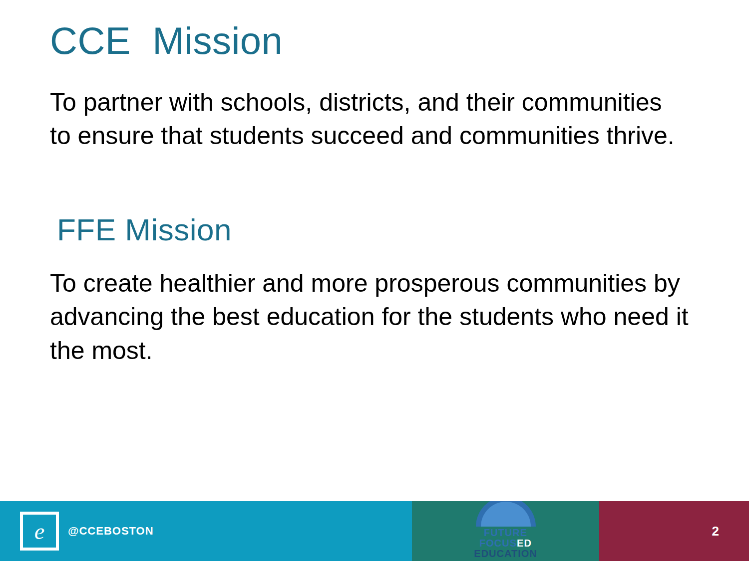CCE Mission
To partner with schools, districts, and their communities to ensure that students succeed and communities thrive.
FFE Mission
To create healthier and more prosperous communities by advancing the best education for the students who need it the most.
@CCEBOSTON
FUTURE
FOCUSED
EDUCATION
2